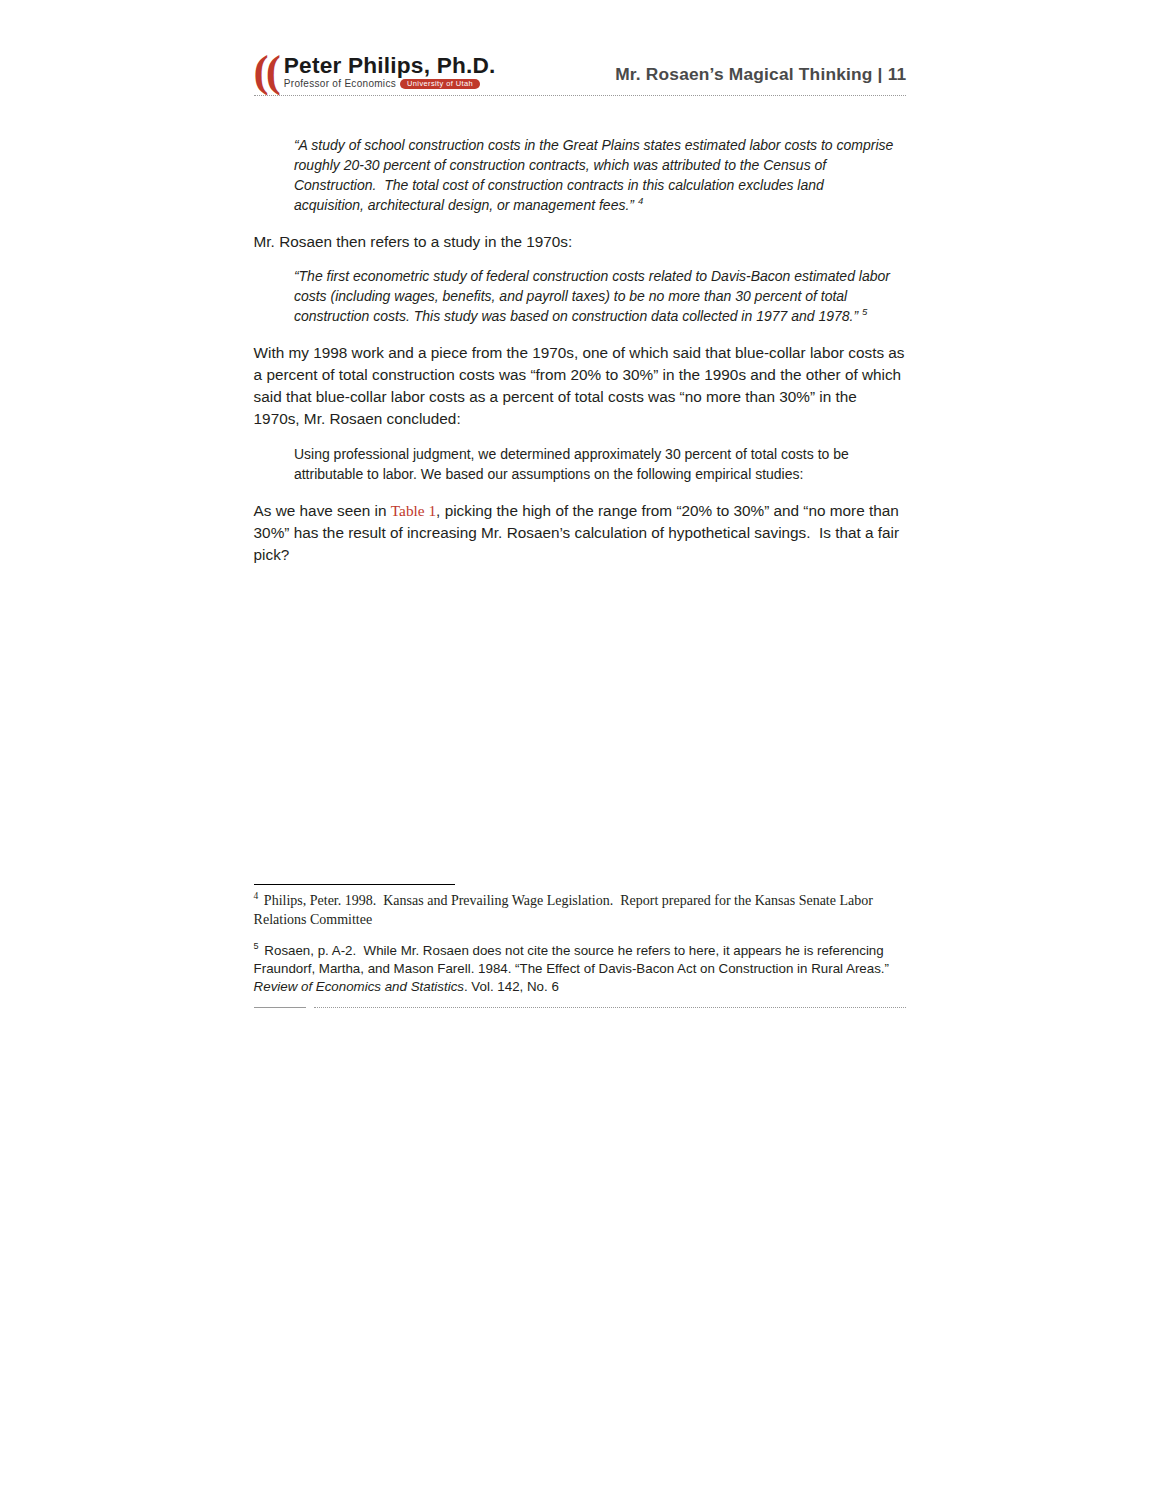(( Peter Philips, Ph.D. Professor of Economics University of Utah
Mr. Rosaen’s Magical Thinking | 11
“A study of school construction costs in the Great Plains states estimated labor costs to comprise roughly 20-30 percent of construction contracts, which was attributed to the Census of Construction. The total cost of construction contracts in this calculation excludes land acquisition, architectural design, or management fees.” 4
Mr. Rosaen then refers to a study in the 1970s:
“The first econometric study of federal construction costs related to Davis-Bacon estimated labor costs (including wages, benefits, and payroll taxes) to be no more than 30 percent of total construction costs. This study was based on construction data collected in 1977 and 1978.” 5
With my 1998 work and a piece from the 1970s, one of which said that blue-collar labor costs as a percent of total construction costs was “from 20% to 30%” in the 1990s and the other of which said that blue-collar labor costs as a percent of total costs was “no more than 30%” in the 1970s, Mr. Rosaen concluded:
Using professional judgment, we determined approximately 30 percent of total costs to be attributable to labor. We based our assumptions on the following empirical studies:
As we have seen in Table 1, picking the high of the range from “20% to 30%” and “no more than 30%” has the result of increasing Mr. Rosaen’s calculation of hypothetical savings. Is that a fair pick?
4 Philips, Peter. 1998. Kansas and Prevailing Wage Legislation. Report prepared for the Kansas Senate Labor Relations Committee
5 Rosaen, p. A-2. While Mr. Rosaen does not cite the source he refers to here, it appears he is referencing Fraundorf, Martha, and Mason Farell. 1984. “The Effect of Davis-Bacon Act on Construction in Rural Areas.” Review of Economics and Statistics. Vol. 142, No. 6